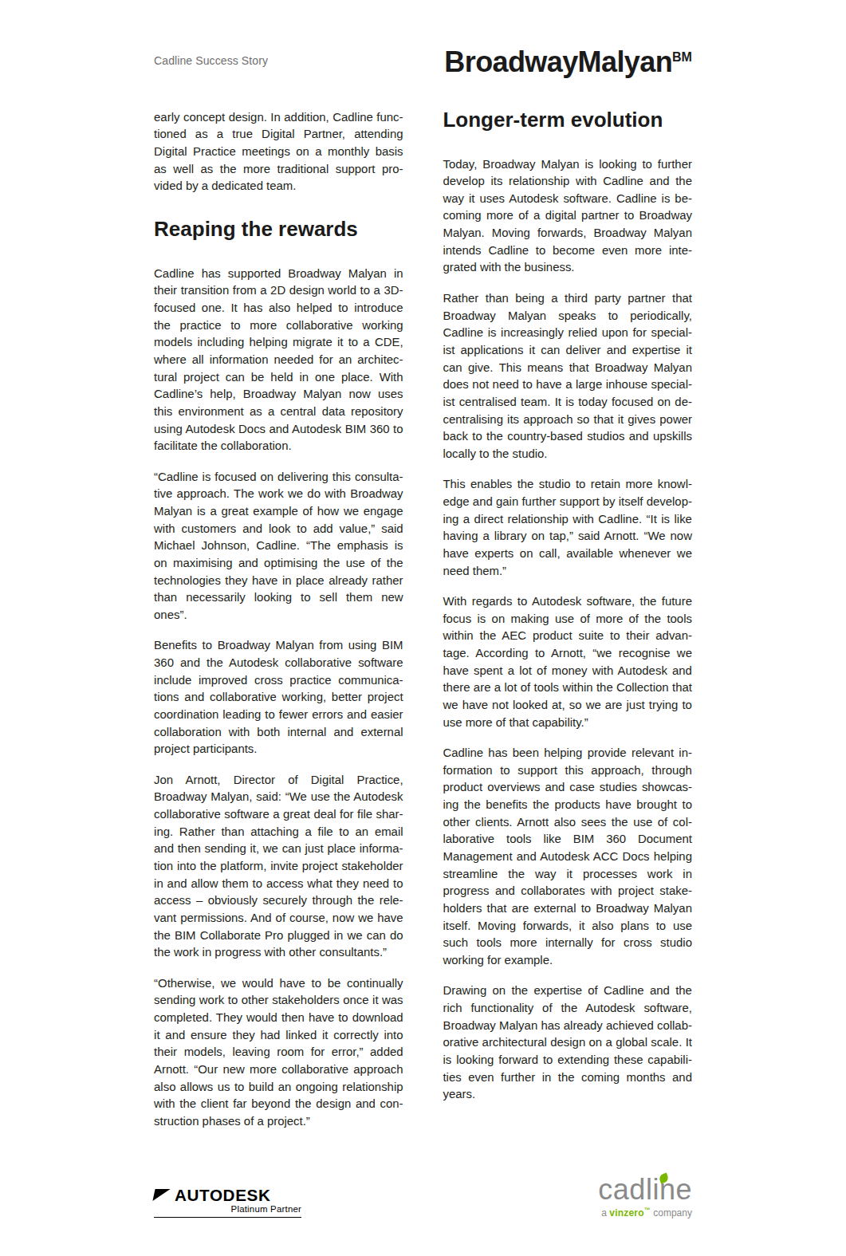Cadline Success Story
BroadwayMalyanBM
early concept design. In addition, Cadline functioned as a true Digital Partner, attending Digital Practice meetings on a monthly basis as well as the more traditional support provided by a dedicated team.
Reaping the rewards
Cadline has supported Broadway Malyan in their transition from a 2D design world to a 3D-focused one. It has also helped to introduce the practice to more collaborative working models including helping migrate it to a CDE, where all information needed for an architectural project can be held in one place. With Cadline’s help, Broadway Malyan now uses this environment as a central data repository using Autodesk Docs and Autodesk BIM 360 to facilitate the collaboration.
“Cadline is focused on delivering this consultative approach. The work we do with Broadway Malyan is a great example of how we engage with customers and look to add value,” said Michael Johnson, Cadline. “The emphasis is on maximising and optimising the use of the technologies they have in place already rather than necessarily looking to sell them new ones”.
Benefits to Broadway Malyan from using BIM 360 and the Autodesk collaborative software include improved cross practice communications and collaborative working, better project coordination leading to fewer errors and easier collaboration with both internal and external project participants.
Jon Arnott, Director of Digital Practice, Broadway Malyan, said: “We use the Autodesk collaborative software a great deal for file sharing. Rather than attaching a file to an email and then sending it, we can just place information into the platform, invite project stakeholder in and allow them to access what they need to access – obviously securely through the relevant permissions. And of course, now we have the BIM Collaborate Pro plugged in we can do the work in progress with other consultants.”
“Otherwise, we would have to be continually sending work to other stakeholders once it was completed. They would then have to download it and ensure they had linked it correctly into their models, leaving room for error,” added Arnott. “Our new more collaborative approach also allows us to build an ongoing relationship with the client far beyond the design and construction phases of a project.”
Longer-term evolution
Today, Broadway Malyan is looking to further develop its relationship with Cadline and the way it uses Autodesk software. Cadline is becoming more of a digital partner to Broadway Malyan. Moving forwards, Broadway Malyan intends Cadline to become even more integrated with the business.
Rather than being a third party partner that Broadway Malyan speaks to periodically, Cadline is increasingly relied upon for specialist applications it can deliver and expertise it can give. This means that Broadway Malyan does not need to have a large inhouse specialist centralised team. It is today focused on decentralising its approach so that it gives power back to the country-based studios and upskills locally to the studio.
This enables the studio to retain more knowledge and gain further support by itself developing a direct relationship with Cadline. “It is like having a library on tap,” said Arnott. “We now have experts on call, available whenever we need them.”
With regards to Autodesk software, the future focus is on making use of more of the tools within the AEC product suite to their advantage. According to Arnott, “we recognise we have spent a lot of money with Autodesk and there are a lot of tools within the Collection that we have not looked at, so we are just trying to use more of that capability.”
Cadline has been helping provide relevant information to support this approach, through product overviews and case studies showcasing the benefits the products have brought to other clients. Arnott also sees the use of collaborative tools like BIM 360 Document Management and Autodesk ACC Docs helping streamline the way it processes work in progress and collaborates with project stakeholders that are external to Broadway Malyan itself. Moving forwards, it also plans to use such tools more internally for cross studio working for example.
Drawing on the expertise of Cadline and the rich functionality of the Autodesk software, Broadway Malyan has already achieved collaborative architectural design on a global scale. It is looking forward to extending these capabilities even further in the coming months and years.
AUTODESK
Platinum Partner
cadl ine
a vinzero™ company